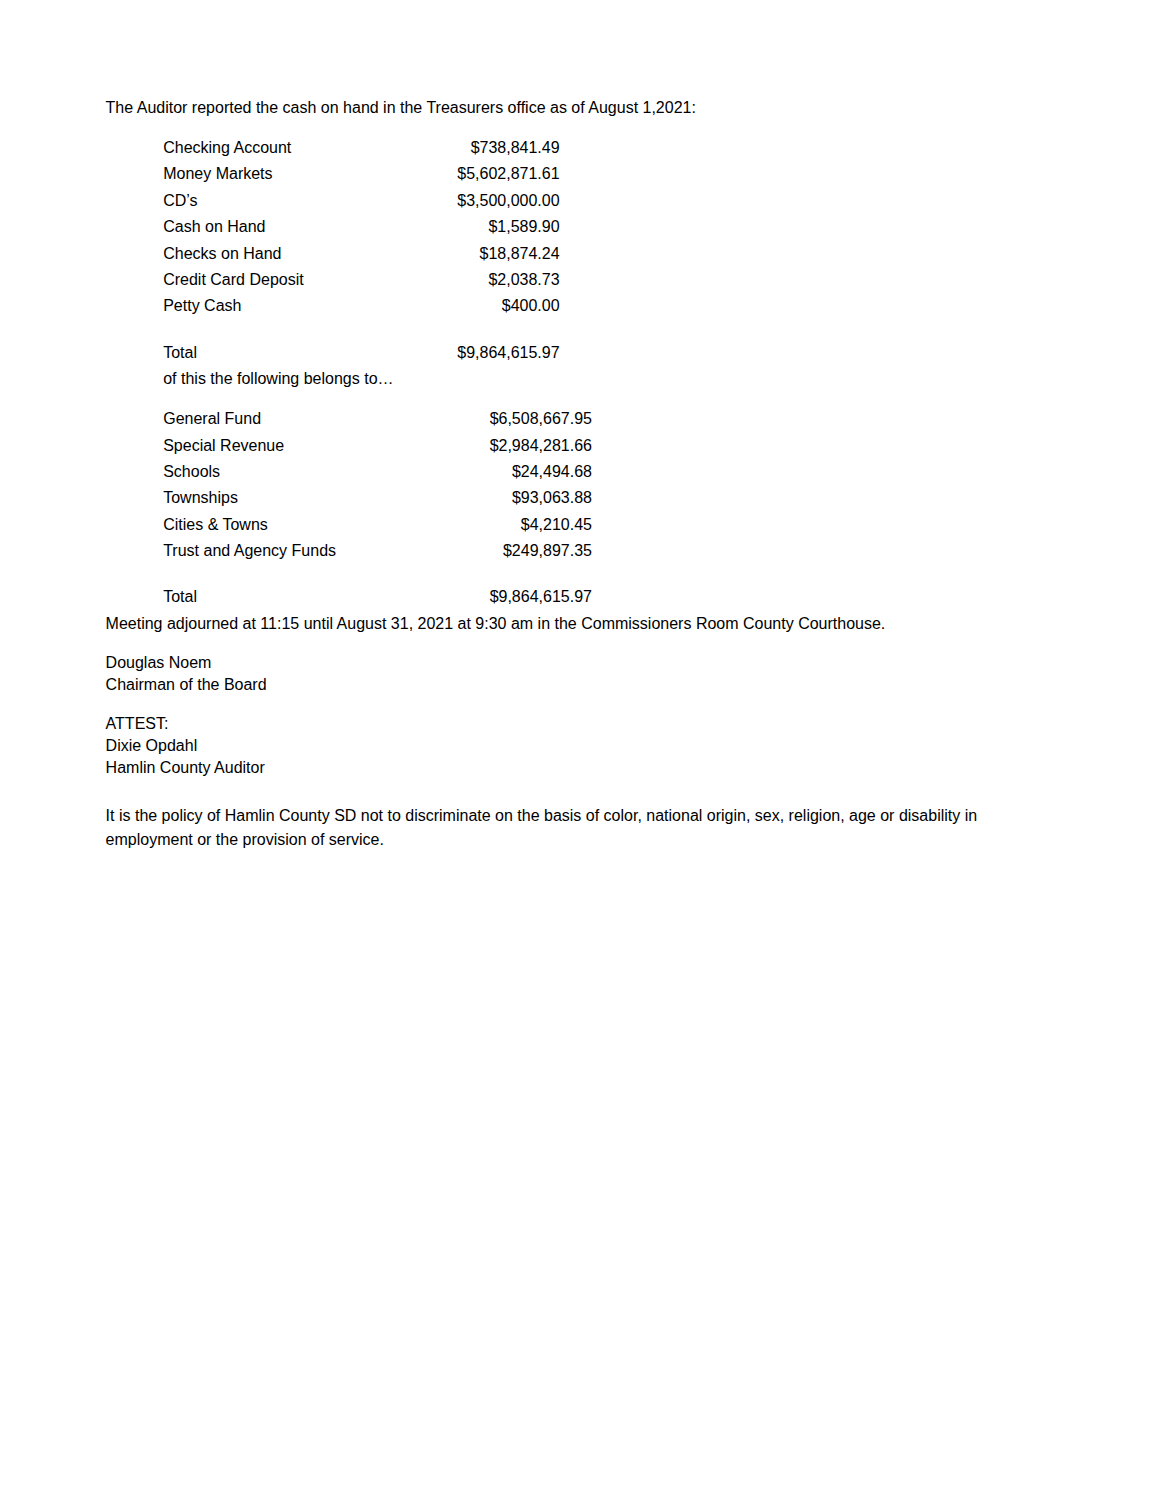The Auditor reported the cash on hand in the Treasurers office as of August 1,2021:
| Checking Account | $738,841.49 |
| Money Markets | $5,602,871.61 |
| CD’s | $3,500,000.00 |
| Cash on Hand | $1,589.90 |
| Checks on Hand | $18,874.24 |
| Credit Card Deposit | $2,038.73 |
| Petty Cash | $400.00 |
| Total | $9,864,615.97 |
of this the following belongs to…
| General Fund | $6,508,667.95 |
| Special Revenue | $2,984,281.66 |
| Schools | $24,494.68 |
| Townships | $93,063.88 |
| Cities & Towns | $4,210.45 |
| Trust and Agency Funds | $249,897.35 |
| Total | $9,864,615.97 |
Meeting adjourned at 11:15 until August 31, 2021 at 9:30 am in the Commissioners Room County Courthouse.
Douglas Noem
Chairman of the Board
ATTEST:
Dixie Opdahl
Hamlin County Auditor
It is the policy of Hamlin County SD not to discriminate on the basis of color, national origin, sex, religion, age or disability in employment or the provision of service.